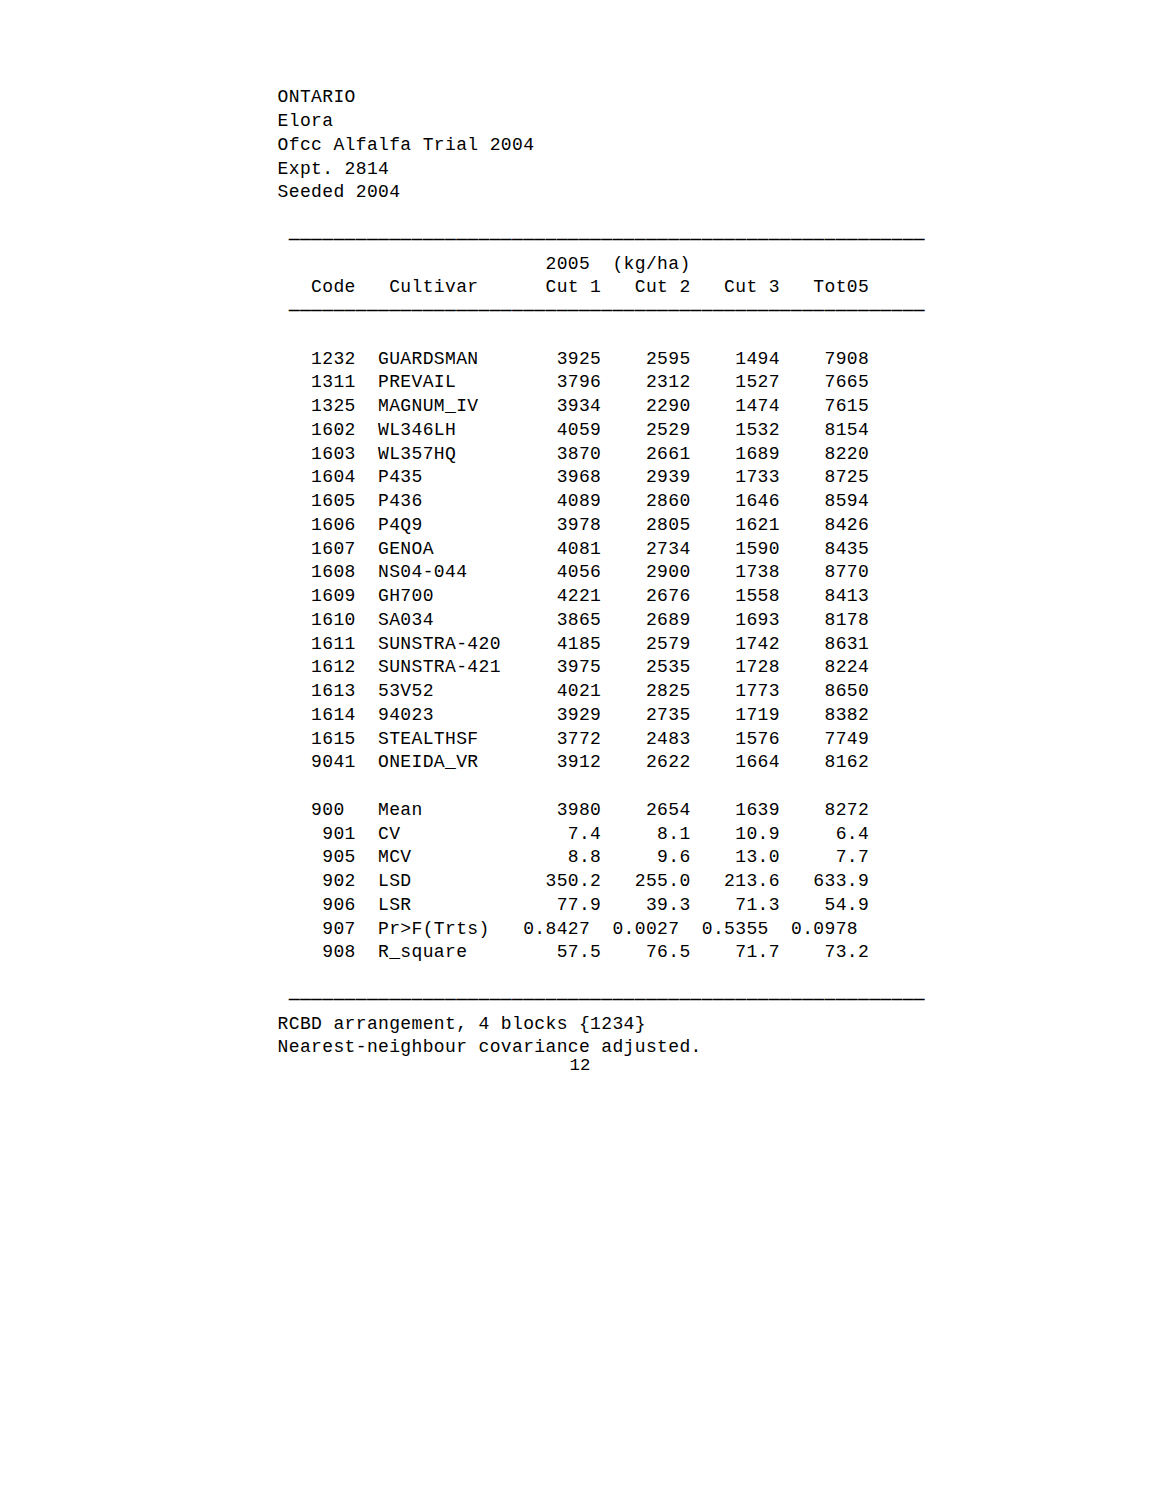ONTARIO
Elora
Ofcc Alfalfa Trial 2004
Expt. 2814
Seeded 2004

 ─────────────────────────────────────────────────────────
                        2005  (kg/ha)
   Code   Cultivar      Cut 1   Cut 2   Cut 3   Tot05
 ─────────────────────────────────────────────────────────

   1232  GUARDSMAN       3925    2595    1494    7908
   1311  PREVAIL         3796    2312    1527    7665
   1325  MAGNUM_IV       3934    2290    1474    7615
   1602  WL346LH         4059    2529    1532    8154
   1603  WL357HQ         3870    2661    1689    8220
   1604  P435            3968    2939    1733    8725
   1605  P436            4089    2860    1646    8594
   1606  P4Q9            3978    2805    1621    8426
   1607  GENOA           4081    2734    1590    8435
   1608  NS04-044        4056    2900    1738    8770
   1609  GH700           4221    2676    1558    8413
   1610  SA034           3865    2689    1693    8178
   1611  SUNSTRA-420     4185    2579    1742    8631
   1612  SUNSTRA-421     3975    2535    1728    8224
   1613  53V52           4021    2825    1773    8650
   1614  94023           3929    2735    1719    8382
   1615  STEALTHSF       3772    2483    1576    7749
   9041  ONEIDA_VR       3912    2622    1664    8162

   900   Mean            3980    2654    1639    8272
    901  CV               7.4     8.1    10.9     6.4
    905  MCV              8.8     9.6    13.0     7.7
    902  LSD            350.2   255.0   213.6   633.9
    906  LSR             77.9    39.3    71.3    54.9
    907  Pr>F(Trts)   0.8427  0.0027  0.5355  0.0978
    908  R_square        57.5    76.5    71.7    73.2

 ─────────────────────────────────────────────────────────
RCBD arrangement, 4 blocks {1234}
Nearest-neighbour covariance adjusted.
12